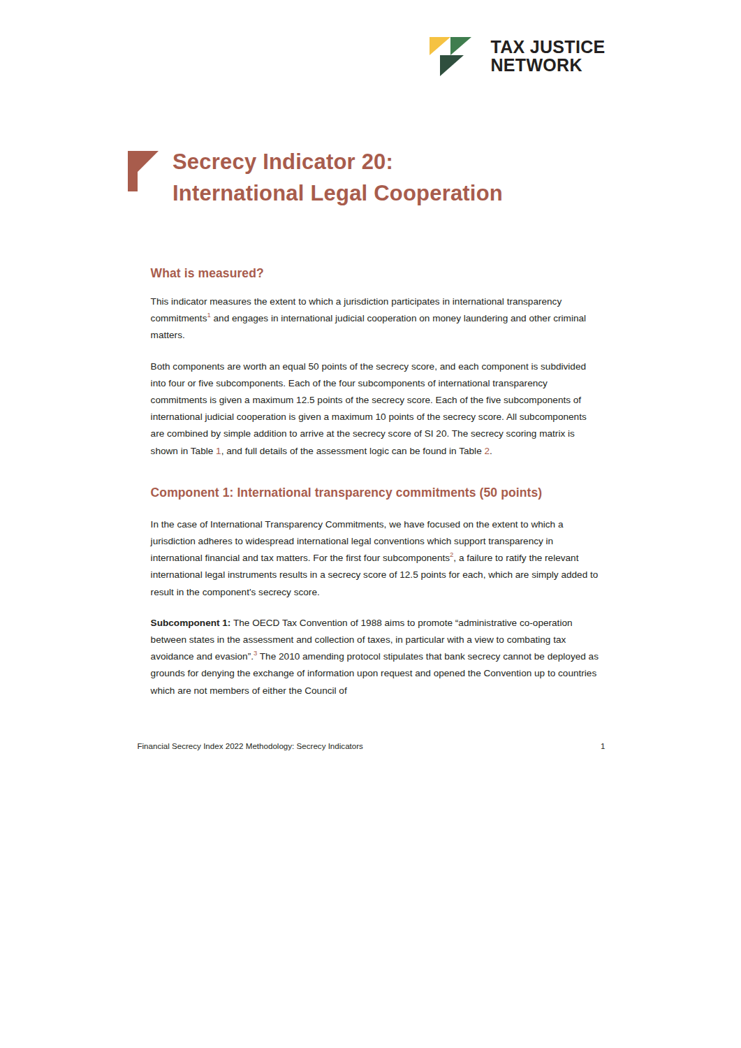Tax Justice Network
Secrecy Indicator 20:
International Legal Cooperation
What is measured?
This indicator measures the extent to which a jurisdiction participates in international transparency commitments1 and engages in international judicial cooperation on money laundering and other criminal matters.
Both components are worth an equal 50 points of the secrecy score, and each component is subdivided into four or five subcomponents. Each of the four subcomponents of international transparency commitments is given a maximum 12.5 points of the secrecy score. Each of the five subcomponents of international judicial cooperation is given a maximum 10 points of the secrecy score. All subcomponents are combined by simple addition to arrive at the secrecy score of SI 20. The secrecy scoring matrix is shown in Table 1, and full details of the assessment logic can be found in Table 2.
Component 1: International transparency commitments (50 points)
In the case of International Transparency Commitments, we have focused on the extent to which a jurisdiction adheres to widespread international legal conventions which support transparency in international financial and tax matters. For the first four subcomponents2, a failure to ratify the relevant international legal instruments results in a secrecy score of 12.5 points for each, which are simply added to result in the component's secrecy score.
Subcomponent 1: The OECD Tax Convention of 1988 aims to promote “administrative co-operation between states in the assessment and collection of taxes, in particular with a view to combating tax avoidance and evasion”.3 The 2010 amending protocol stipulates that bank secrecy cannot be deployed as grounds for denying the exchange of information upon request and opened the Convention up to countries which are not members of either the Council of
Financial Secrecy Index 2022 Methodology: Secrecy Indicators
1